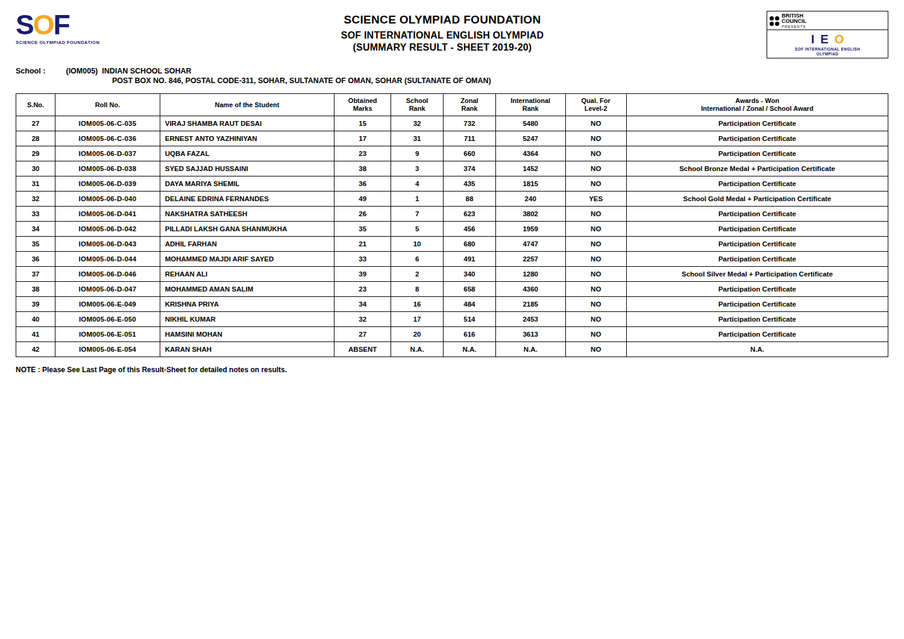SOF
SCIENCE OLYMPIAD FOUNDATION
SCIENCE OLYMPIAD FOUNDATION
SOF INTERNATIONAL ENGLISH OLYMPIAD
(SUMMARY RESULT - SHEET 2019-20)
BRITISH
COUNCIL
PRESENTS
IEO
SOF INTERNATIONAL ENGLISH
OLYMPIAD
School : (IOM005) INDIAN SCHOOL SOHAR
POST BOX NO. 846, POSTAL CODE-311, SOHAR, SULTANATE OF OMAN, SOHAR (SULTANATE OF OMAN)
| S.No. | Roll No. | Name of the Student | Obtained Marks | School Rank | Zonal Rank | International Rank | Qual. For Level-2 | Awards - Won International / Zonal / School Award |
| --- | --- | --- | --- | --- | --- | --- | --- | --- |
| 27 | IOM005-06-C-035 | VIRAJ SHAMBA RAUT DESAI | 15 | 32 | 732 | 5480 | NO | Participation Certificate |
| 28 | IOM005-06-C-036 | ERNEST ANTO YAZHINIYAN | 17 | 31 | 711 | 5247 | NO | Participation Certificate |
| 29 | IOM005-06-D-037 | UQBA FAZAL | 23 | 9 | 660 | 4364 | NO | Participation Certificate |
| 30 | IOM005-06-D-038 | SYED SAJJAD HUSSAINI | 38 | 3 | 374 | 1452 | NO | School Bronze Medal + Participation Certificate |
| 31 | IOM005-06-D-039 | DAYA MARIYA SHEMIL | 36 | 4 | 435 | 1815 | NO | Participation Certificate |
| 32 | IOM005-06-D-040 | DELAINE EDRINA FERNANDES | 49 | 1 | 88 | 240 | YES | School Gold Medal + Participation Certificate |
| 33 | IOM005-06-D-041 | NAKSHATRA SATHEESH | 26 | 7 | 623 | 3802 | NO | Participation Certificate |
| 34 | IOM005-06-D-042 | PILLADI LAKSH GANA SHANMUKHA | 35 | 5 | 456 | 1959 | NO | Participation Certificate |
| 35 | IOM005-06-D-043 | ADHIL FARHAN | 21 | 10 | 680 | 4747 | NO | Participation Certificate |
| 36 | IOM005-06-D-044 | MOHAMMED MAJDI ARIF SAYED | 33 | 6 | 491 | 2257 | NO | Participation Certificate |
| 37 | IOM005-06-D-046 | REHAAN ALI | 39 | 2 | 340 | 1280 | NO | School Silver Medal + Participation Certificate |
| 38 | IOM005-06-D-047 | MOHAMMED AMAN SALIM | 23 | 8 | 658 | 4360 | NO | Participation Certificate |
| 39 | IOM005-06-E-049 | KRISHNA PRIYA | 34 | 16 | 484 | 2185 | NO | Participation Certificate |
| 40 | IOM005-06-E-050 | NIKHIL KUMAR | 32 | 17 | 514 | 2453 | NO | Participation Certificate |
| 41 | IOM005-06-E-051 | HAMSINI MOHAN | 27 | 20 | 616 | 3613 | NO | Participation Certificate |
| 42 | IOM005-06-E-054 | KARAN SHAH | ABSENT | N.A. | N.A. | N.A. | NO | N.A. |
NOTE : Please See Last Page of this Result-Sheet for detailed notes on results.